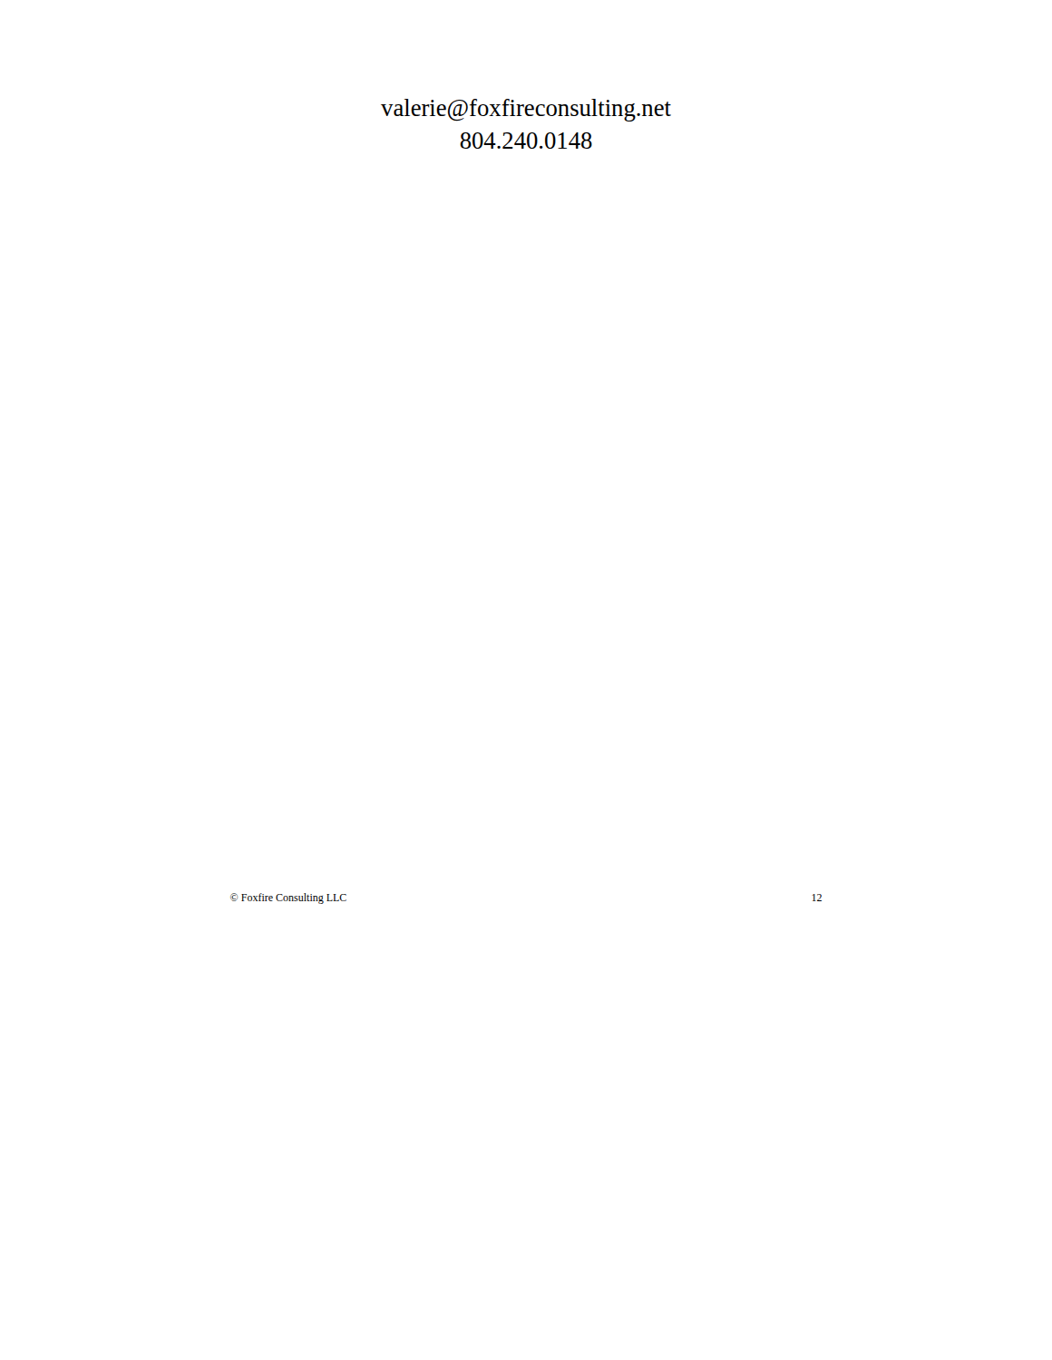valerie@foxfireconsulting.net 804.240.0148
© Foxfire Consulting LLC
12